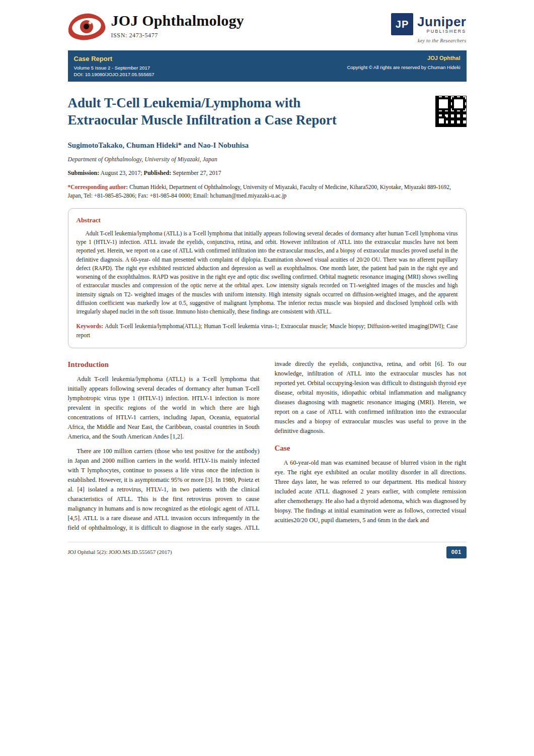JOJ Ophthalmology
ISSN: 2473-5477
JP
Juniper
Publishers
key to the Researchers
Case Report
Volume 5 Issue 2 - September 2017
DOI: 10.19080/JOJO.2017.05.555657
JOJ Ophthal
Copyright © All rights are reserved by Chuman Hideki
Adult T-Cell Leukemia/Lymphoma with
Extraocular Muscle Infiltration a Case Report
SugimotoTakako, Chuman Hideki* and Nao-I Nobuhisa
Department of Ophthalmology, University of Miyazaki, Japan
Submission: August 23, 2017; Published: September 27, 2017
*Corresponding author: Chuman Hideki, Department of Ophthalmology, University of Miyazaki, Faculty of Medicine, Kihara5200, Kiyotake, Miyazaki 889-1692, Japan, Tel: +81-985-85-2806; Fax: +81-985-84 0000; Email: hchuman@med.miyazaki-u.ac.jp
Abstract
Adult T-cell leukemia/lymphoma (ATLL) is a T-cell lymphoma that initially appears following several decades of dormancy after human T-cell lymphoma virus type 1 (HTLV-1) infection. ATLL invade the eyelids, conjunctiva, retina, and orbit. However infiltration of ATLL into the extraocular muscles have not been reported yet. Herein, we report on a case of ATLL with confirmed infiltration into the extraocular muscles, and a biopsy of extraocular muscles proved useful in the definitive diagnosis. A 60-year- old man presented with complaint of diplopia. Examination showed visual acuities of 20/20 OU. There was no afferent pupillary defect (RAPD). The right eye exhibited restricted abduction and depression as well as exophthalmos. One month later, the patient had pain in the right eye and worsening of the exophthalmos. RAPD was positive in the right eye and optic disc swelling confirmed. Orbital magnetic resonance imaging (MRI) shows swelling of extraocular muscles and compression of the optic nerve at the orbital apex. Low intensity signals recorded on T1-weighted images of the muscles and high intensity signals on T2- weighted images of the muscles with uniform intensity. High intensity signals occurred on diffusion-weighted images, and the apparent diffusion coefficient was markedly low at 0.5, suggestive of malignant lymphoma. The inferior rectus muscle was biopsied and disclosed lymphoid cells with irregularly shaped nuclei in the soft tissue. Immuno histo chemically, these findings are consistent with ATLL.
Keywords: Adult T-cell leukemia/lymphoma(ATLL); Human T-cell leukemia virus-1; Extraocular muscle; Muscle biopsy; Diffusion-weited imaging(DWI); Case report
Introduction
Adult T-cell leukemia/lymphoma (ATLL) is a T-cell lymphoma that initially appears following several decades of dormancy after human T-cell lymphotropic virus type 1 (HTLV-1) infection. HTLV-1 infection is more prevalent in specific regions of the world in which there are high concentrations of HTLV-1 carriers, including Japan, Oceania, equatorial Africa, the Middle and Near East, the Caribbean, coastal countries in South America, and the South American Andes [1,2].
There are 100 million carriers (those who test positive for the antibody) in Japan and 2000 million carriers in the world. HTLV-1is mainly infected with T lymphocytes, continue to possess a life virus once the infection is established. However, it is asymptomatic 95% or more [3]. In 1980, Poietz et al. [4] isolated a retrovirus, HTLV-1, in two patients with the clinical characteristics of ATLL. This is the first retrovirus proven to cause malignancy in humans and is now recognized as the etiologic agent of ATLL [4,5]. ATLL is a rare disease and ATLL invasion occurs infrequently in the field of ophthalmology, it is difficult to diagnose in the early stages. ATLL invade directly the eyelids, conjunctiva, retina, and orbit [6]. To our knowledge, infiltration of ATLL into the extraocular muscles has not reported yet. Orbital occupying-lesion was difficult to distinguish thyroid eye disease, orbital myositis, idiopathic orbital inflammation and malignancy diseases diagnosing with magnetic resonance imaging (MRI). Herein, we report on a case of ATLL with confirmed infiltration into the extraocular muscles and a biopsy of extraocular muscles was useful to prove in the definitive diagnosis.
Case
A 60-year-old man was examined because of blurred vision in the right eye. The right eye exhibited an ocular motility disorder in all directions. Three days later, he was referred to our department. His medical history included acute ATLL diagnosed 2 years earlier, with complete remission after chemotherapy. He also had a thyroid adenoma, which was diagnosed by biopsy. The findings at initial examination were as follows, corrected visual acuities20/20 OU, pupil diameters, 5 and 6mm in the dark and
JOJ Ophthal 5(2): JOJO.MS.ID.555657 (2017)
001